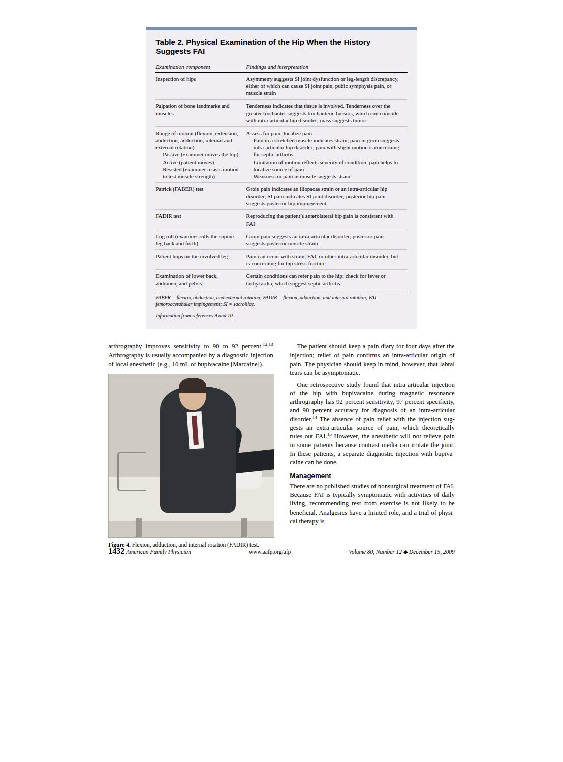Table 2. Physical Examination of the Hip When the History Suggests FAI
| Examination component | Findings and interpretation |
| --- | --- |
| Inspection of hips | Asymmetry suggests SI joint dysfunction or leg-length discrepancy, either of which can cause SI joint pain, pubic symphysis pain, or muscle strain |
| Palpation of bone landmarks and muscles | Tenderness indicates that tissue is involved. Tenderness over the greater trochanter suggests trochanteric bursitis, which can coincide with intra-articular hip disorder; mass suggests tumor |
| Range of motion (flexion, extension, abduction, adduction, internal and external rotation) Passive (examiner moves the hip) Active (patient moves) Resisted (examiner resists motion to test muscle strength) | Assess for pain; localize pain Pain in a stretched muscle indicates strain; pain in groin suggests intra-articular hip disorder; pain with slight motion is concerning for septic arthritis Limitation of motion reflects severity of condition; pain helps to localize source of pain Weakness or pain in muscle suggests strain |
| Patrick (FABER) test | Groin pain indicates an iliopsoas strain or an intra-articular hip disorder; SI pain indicates SI joint disorder; posterior hip pain suggests posterior hip impingement |
| FADIR test | Reproducing the patient’s anterolateral hip pain is consistent with FAI |
| Log roll (examiner rolls the supine leg back and forth) | Groin pain suggests an intra-articular disorder; posterior pain suggests posterior muscle strain |
| Patient hops on the involved leg | Pain can occur with strain, FAI, or other intra-articular disorder, but is concerning for hip stress fracture |
| Examination of lower back, abdomen, and pelvis | Certain conditions can refer pain to the hip; check for fever or tachycardia, which suggest septic arthritis |
FABER = flexion, abduction, and external rotation; FADIR = flexion, adduction, and internal rotation; FAI = femoroacetabular impingement; SI = sacroiliac.
Information from references 9 and 10.
arthrography improves sensitivity to 90 to 92 percent.12,13 Arthrography is usually accompanied by a diagnostic injection of local anesthetic (e.g., 10 mL of bupivacaine [Marcaine]).
Figure 4. Flexion, adduction, and internal rotation (FADIR) test.
The patient should keep a pain diary for four days after the injection; relief of pain confirms an intra-articular origin of pain. The physician should keep in mind, however, that labral tears can be asymptomatic.
One retrospective study found that intra-articular injection of the hip with bupivacaine during magnetic resonance arthrography has 92 percent sensitivity, 97 percent specificity, and 90 percent accuracy for diagnosis of an intra-articular disorder.14 The absence of pain relief with the injection suggests an extra-articular source of pain, which theoretically rules out FAI.15 However, the anesthetic will not relieve pain in some patients because contrast media can irritate the joint. In these patients, a separate diagnostic injection with bupivacaine can be done.
Management
There are no published studies of nonsurgical treatment of FAI. Because FAI is typically symptomatic with activities of daily living, recommending rest from exercise is not likely to be beneficial. Analgesics have a limited role, and a trial of physical therapy is
1432 American Family Physician
www.aafp.org/afp
Volume 80, Number 12 ◆ December 15, 2009